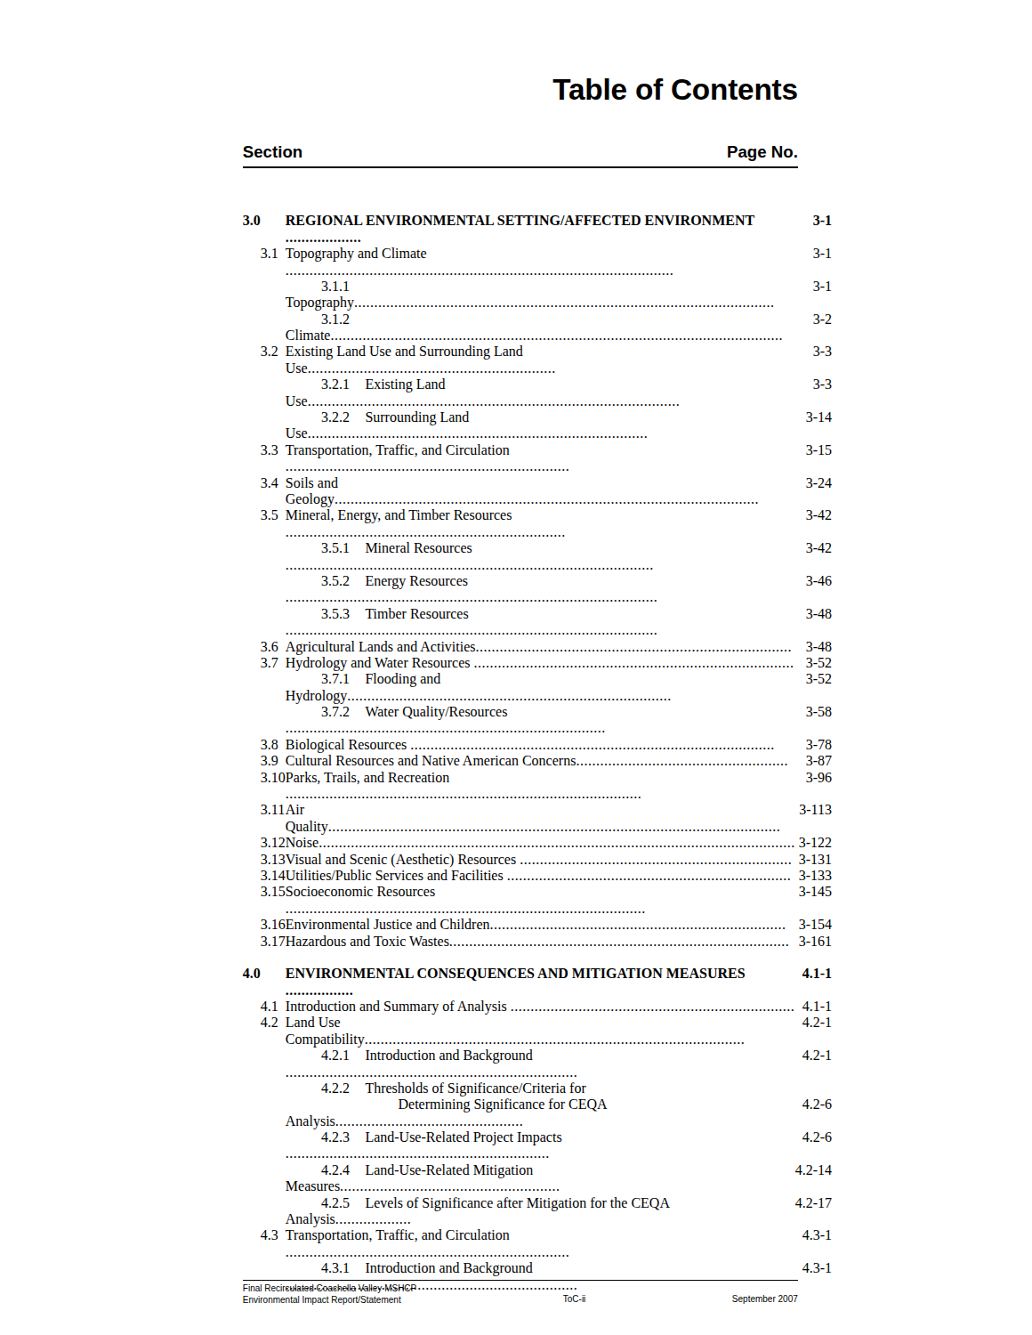Table of Contents
Section Page No.
| 3.0 | | REGIONAL ENVIRONMENTAL SETTING/AFFECTED ENVIRONMENT ................... | 3-1 |
| | 3.1 | Topography and Climate ................................................................................................. | 3-1 |
| | | 3.1.1 Topography ......................................................................................................... | 3-1 |
| | | 3.1.2 Climate ................................................................................................................. | 3-2 |
| | 3.2 | Existing Land Use and Surrounding Land Use .............................................................. | 3-3 |
| | | 3.2.1 Existing Land Use ............................................................................................. | 3-3 |
| | | 3.2.2 Surrounding Land Use ..................................................................................... | 3-14 |
| | 3.3 | Transportation, Traffic, and Circulation ....................................................................... | 3-15 |
| | 3.4 | Soils and Geology .......................................................................................................... | 3-24 |
| | 3.5 | Mineral, Energy, and Timber Resources ...................................................................... | 3-42 |
| | | 3.5.1 Mineral Resources ............................................................................................ | 3-42 |
| | | 3.5.2 Energy Resources ............................................................................................. | 3-46 |
| | | 3.5.3 Timber Resources ............................................................................................. | 3-48 |
| | 3.6 | Agricultural Lands and Activities ............................................................................... | 3-48 |
| | 3.7 | Hydrology and Water Resources ................................................................................ | 3-52 |
| | | 3.7.1 Flooding and Hydrology ................................................................................. | 3-52 |
| | | 3.7.2 Water Quality/Resources ................................................................................ | 3-58 |
| | 3.8 | Biological Resources ........................................................................................... | 3-78 |
| | 3.9 | Cultural Resources and Native American Concerns ..................................................... | 3-87 |
| | 3.10 | Parks, Trails, and Recreation ......................................................................................... | 3-96 |
| | 3.11 | Air Quality ................................................................................................................. | 3-113 |
| | 3.12 | Noise ....................................................................................................................... | 3-122 |
| | 3.13 | Visual and Scenic (Aesthetic) Resources .................................................................... | 3-131 |
| | 3.14 | Utilities/Public Services and Facilities ....................................................................... | 3-133 |
| | 3.15 | Socioeconomic Resources .......................................................................................... | 3-145 |
| | 3.16 | Environmental Justice and Children .......................................................................... | 3-154 |
| | 3.17 | Hazardous and Toxic Wastes ..................................................................................... | 3-161 |
| 4.0 | | ENVIRONMENTAL CONSEQUENCES AND MITIGATION MEASURES ................. | 4.1-1 |
| | 4.1 | Introduction and Summary of Analysis ....................................................................... | 4.1-1 |
| | 4.2 | Land Use Compatibility ............................................................................................... | 4.2-1 |
| | | 4.2.1 Introduction and Background ......................................................................... | 4.2-1 |
| | | 4.2.2 Thresholds of Significance/Criteria for | |
| | | Determining Significance for CEQA Analysis ............................................... | 4.2-6 |
| | | 4.2.3 Land-Use-Related Project Impacts .................................................................. | 4.2-6 |
| | | 4.2.4 Land-Use-Related Mitigation Measures ....................................................... | 4.2-14 |
| | | 4.2.5 Levels of Significance after Mitigation for the CEQA Analysis ................... | 4.2-17 |
| | 4.3 | Transportation, Traffic, and Circulation ....................................................................... | 4.3-1 |
| | | 4.3.1 Introduction and Background ......................................................................... | 4.3-1 |
Final Recirculated Coachella Valley MSHCP
Environmental Impact Report/Statement
ToC-ii
September 2007